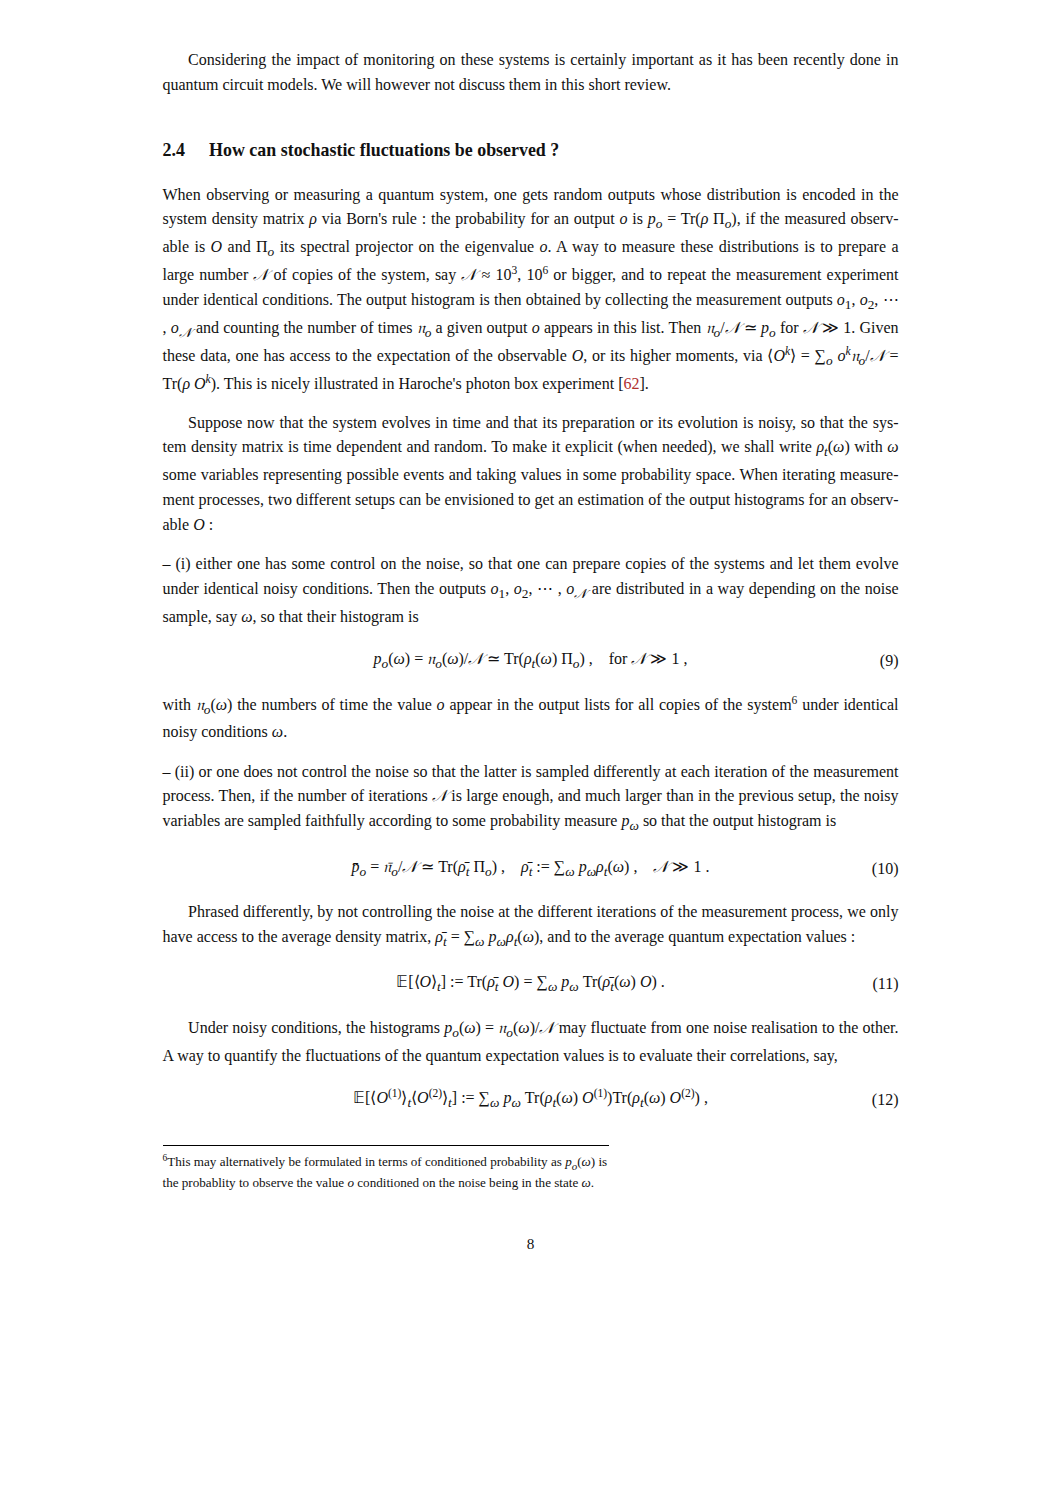Considering the impact of monitoring on these systems is certainly important as it has been recently done in quantum circuit models. We will however not discuss them in this short review.
2.4 How can stochastic fluctuations be observed ?
When observing or measuring a quantum system, one gets random outputs whose distribution is encoded in the system density matrix ρ via Born's rule : the probability for an output o is po = Tr(ρ Πo), if the measured observable is O and Πo its spectral projector on the eigenvalue o. A way to measure these distributions is to prepare a large number 𝒩 of copies of the system, say 𝒩 ≈ 103, 106 or bigger, and to repeat the measurement experiment under identical conditions. The output histogram is then obtained by collecting the measurement outputs o1, o2, ⋯ , o𝒩 and counting the number of times 𝔫o a given output o appears in this list. Then 𝔫o/𝒩 ≃ po for 𝒩 ≫ 1. Given these data, one has access to the expectation of the observable O, or its higher moments, via ⟨Ok⟩ = ∑o ok𝔫o/𝒩 = Tr(ρ Ok). This is nicely illustrated in Haroche's photon box experiment [62].
Suppose now that the system evolves in time and that its preparation or its evolution is noisy, so that the system density matrix is time dependent and random. To make it explicit (when needed), we shall write ρt(ω) with ω some variables representing possible events and taking values in some probability space. When iterating measurement processes, two different setups can be envisioned to get an estimation of the output histograms for an observable O :
– (i) either one has some control on the noise, so that one can prepare copies of the systems and let them evolve under identical noisy conditions. Then the outputs o1, o2, ⋯ , o𝒩 are distributed in a way depending on the noise sample, say ω, so that their histogram is
po(ω) = 𝔫o(ω)/𝒩 ≃ Tr(ρt(ω) Πo) , for 𝒩 ≫ 1 , (9)
with 𝔫o(ω) the numbers of time the value o appear in the output lists for all copies of the system6 under identical noisy conditions ω.
– (ii) or one does not control the noise so that the latter is sampled differently at each iteration of the measurement process. Then, if the number of iterations 𝒩 is large enough, and much larger than in the previous setup, the noisy variables are sampled faithfully according to some probability measure pω so that the output histogram is
p̄o = 𝔫̄o/𝒩 ≃ Tr(ρ̄t Πo) , ρ̄t := ∑ω pωρt(ω) , 𝒩 ≫ 1 . (10)
Phrased differently, by not controlling the noise at the different iterations of the measurement process, we only have access to the average density matrix, ρ̄t = ∑ω pωρt(ω), and to the average quantum expectation values :
𝔼[⟨O⟩t] := Tr(ρ̄t O) = ∑ω pω Tr(ρ̄t(ω) O) . (11)
Under noisy conditions, the histograms po(ω) = 𝔫o(ω)/𝒩 may fluctuate from one noise realisation to the other. A way to quantify the fluctuations of the quantum expectation values is to evaluate their correlations, say,
𝔼[⟨O(1)⟩t⟨O(2)⟩t] := ∑ω pω Tr(ρt(ω) O(1))Tr(ρt(ω) O(2)) , (12)
6This may alternatively be formulated in terms of conditioned probability as po(ω) is the probablity to observe the value o conditioned on the noise being in the state ω.
8